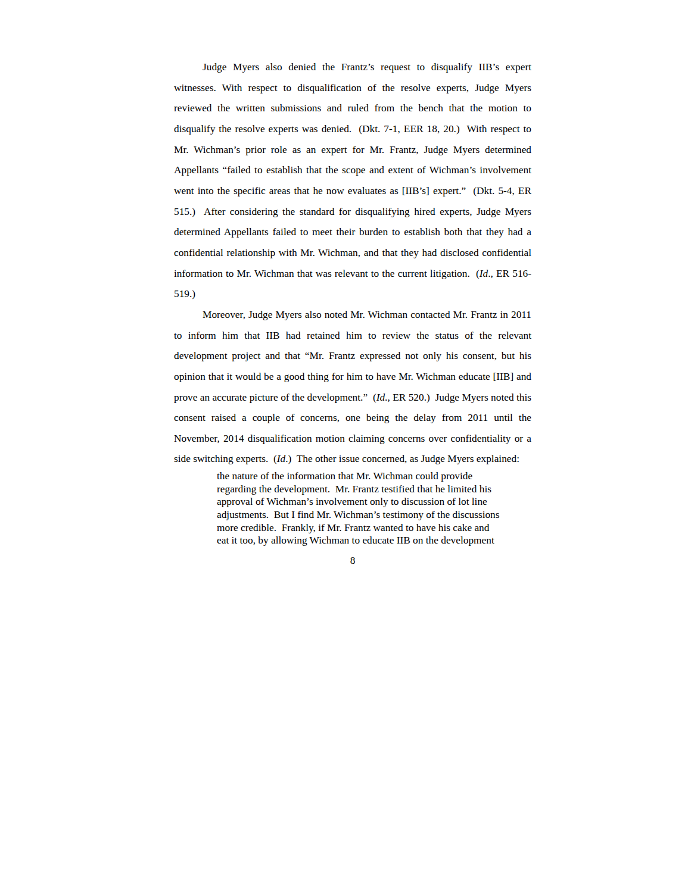Judge Myers also denied the Frantz’s request to disqualify IIB’s expert witnesses. With respect to disqualification of the resolve experts, Judge Myers reviewed the written submissions and ruled from the bench that the motion to disqualify the resolve experts was denied. (Dkt. 7-1, EER 18, 20.) With respect to Mr. Wichman’s prior role as an expert for Mr. Frantz, Judge Myers determined Appellants “failed to establish that the scope and extent of Wichman’s involvement went into the specific areas that he now evaluates as [IIB’s] expert.” (Dkt. 5-4, ER 515.) After considering the standard for disqualifying hired experts, Judge Myers determined Appellants failed to meet their burden to establish both that they had a confidential relationship with Mr. Wichman, and that they had disclosed confidential information to Mr. Wichman that was relevant to the current litigation. (Id., ER 516-519.)
Moreover, Judge Myers also noted Mr. Wichman contacted Mr. Frantz in 2011 to inform him that IIB had retained him to review the status of the relevant development project and that “Mr. Frantz expressed not only his consent, but his opinion that it would be a good thing for him to have Mr. Wichman educate [IIB] and prove an accurate picture of the development.” (Id., ER 520.) Judge Myers noted this consent raised a couple of concerns, one being the delay from 2011 until the November, 2014 disqualification motion claiming concerns over confidentiality or a side switching experts. (Id.) The other issue concerned, as Judge Myers explained:
the nature of the information that Mr. Wichman could provide regarding the development. Mr. Frantz testified that he limited his approval of Wichman’s involvement only to discussion of lot line adjustments. But I find Mr. Wichman’s testimony of the discussions more credible. Frankly, if Mr. Frantz wanted to have his cake and eat it too, by allowing Wichman to educate IIB on the development
8